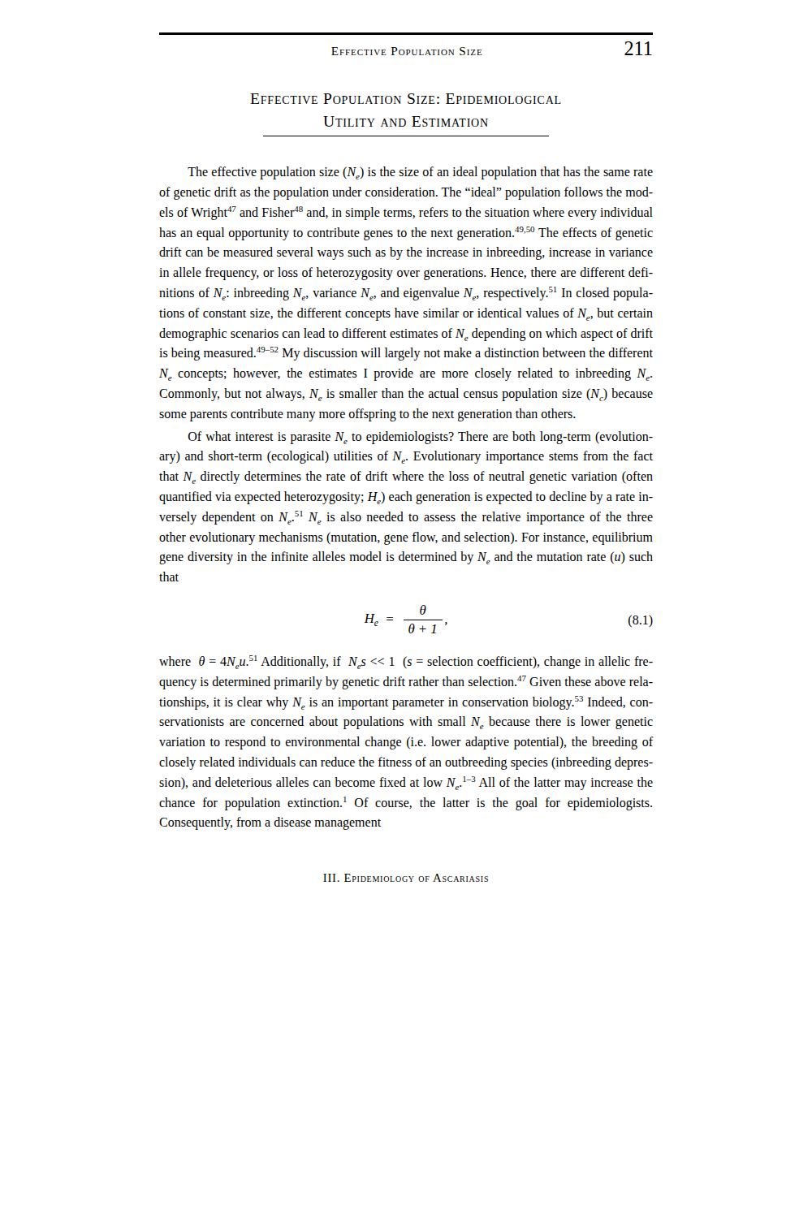Effective Population Size 211
Effective Population Size: Epidemiological
Utility and Estimation
The effective population size (Ne) is the size of an ideal population that has the same rate of genetic drift as the population under consideration. The “ideal” population follows the models of Wright47 and Fisher48 and, in simple terms, refers to the situation where every individual has an equal opportunity to contribute genes to the next generation.49,50 The effects of genetic drift can be measured several ways such as by the increase in inbreeding, increase in variance in allele frequency, or loss of heterozygosity over generations. Hence, there are different definitions of Ne: inbreeding Ne, variance Ne, and eigenvalue Ne, respectively.51 In closed populations of constant size, the different concepts have similar or identical values of Ne, but certain demographic scenarios can lead to different estimates of Ne depending on which aspect of drift is being measured.49–52 My discussion will largely not make a distinction between the different Ne concepts; however, the estimates I provide are more closely related to inbreeding Ne. Commonly, but not always, Ne is smaller than the actual census population size (Nc) because some parents contribute many more offspring to the next generation than others.
Of what interest is parasite Ne to epidemiologists? There are both long-term (evolutionary) and short-term (ecological) utilities of Ne. Evolutionary importance stems from the fact that Ne directly determines the rate of drift where the loss of neutral genetic variation (often quantified via expected heterozygosity; He) each generation is expected to decline by a rate inversely dependent on Ne.51 Ne is also needed to assess the relative importance of the three other evolutionary mechanisms (mutation, gene flow, and selection). For instance, equilibrium gene diversity in the infinite alleles model is determined by Ne and the mutation rate (u) such that
He = θ θ + 1 , (8.1)
where θ = 4Neu.51 Additionally, if Nes << 1 (s = selection coefficient), change in allelic frequency is determined primarily by genetic drift rather than selection.47 Given these above relationships, it is clear why Ne is an important parameter in conservation biology.53 Indeed, conservationists are concerned about populations with small Ne because there is lower genetic variation to respond to environmental change (i.e. lower adaptive potential), the breeding of closely related individuals can reduce the fitness of an outbreeding species (inbreeding depression), and deleterious alleles can become fixed at low Ne.1–3 All of the latter may increase the chance for population extinction.1 Of course, the latter is the goal for epidemiologists. Consequently, from a disease management
III. Epidemiology of Ascariasis